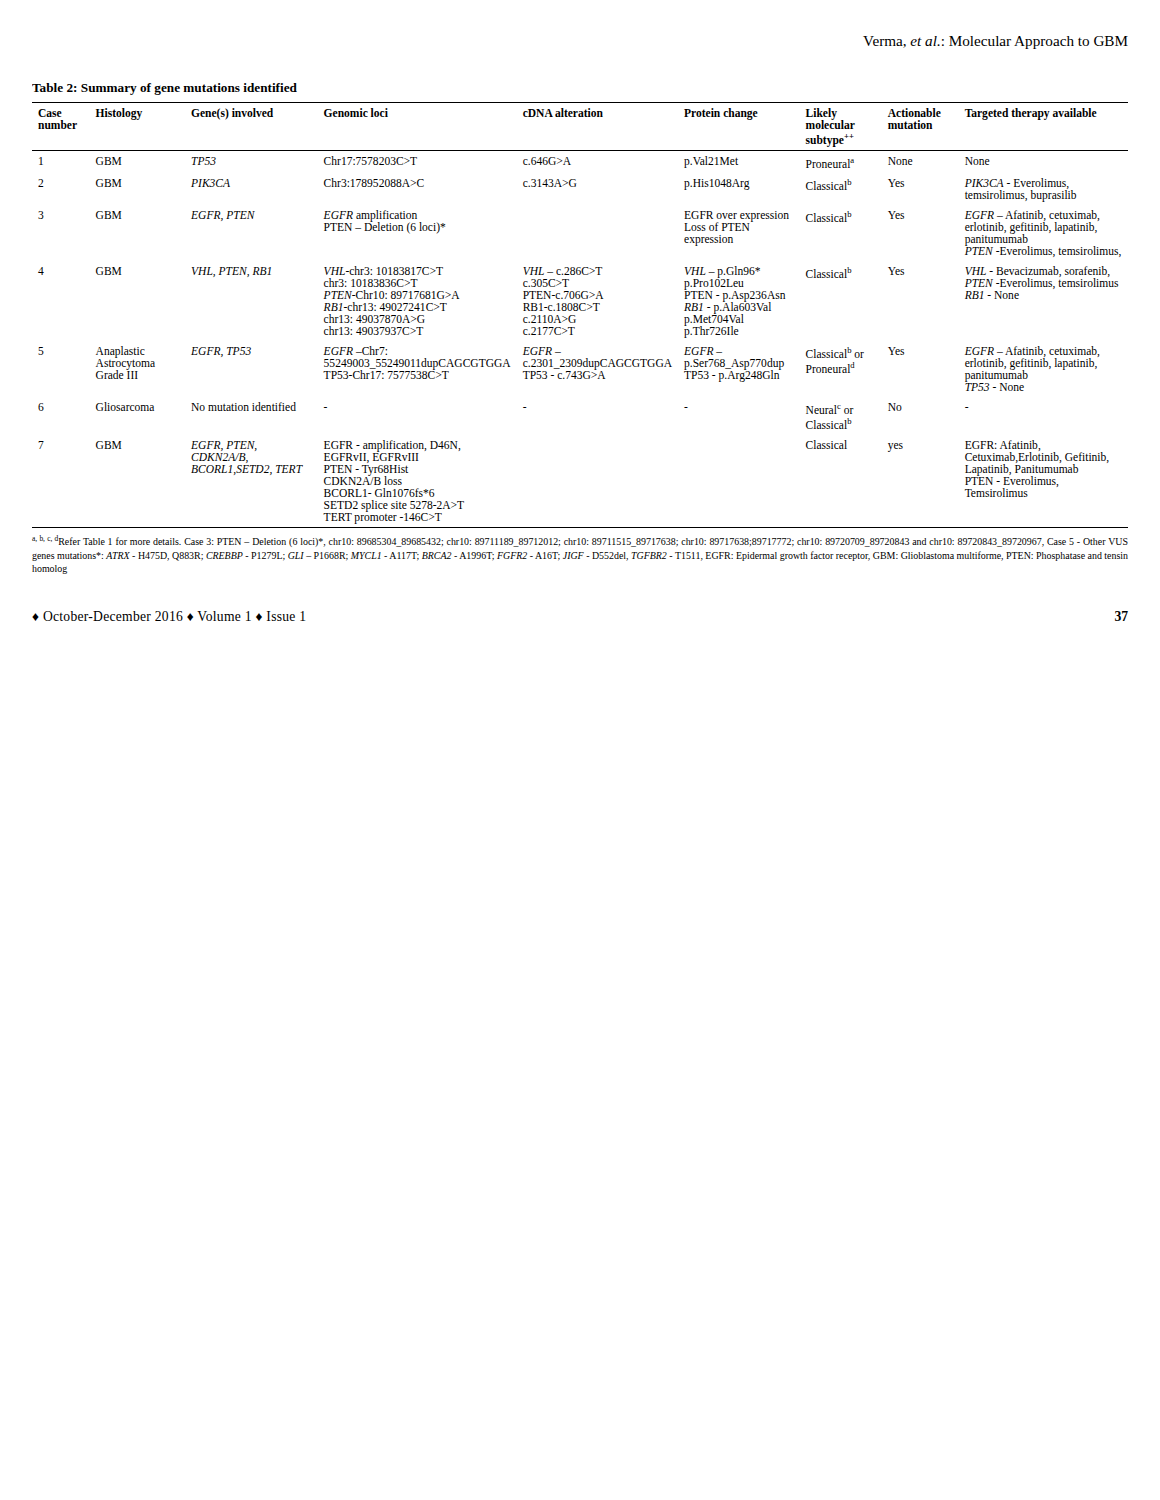Verma, et al.: Molecular Approach to GBM
Table 2: Summary of gene mutations identified
| Case number | Histology | Gene(s) involved | Genomic loci | cDNA alteration | Protein change | Likely molecular subtype ++ | Actionable mutation | Targeted therapy available |
| --- | --- | --- | --- | --- | --- | --- | --- | --- |
| 1 | GBM | TP53 | Chr17:7578203C>T | c.646G>A | p.Val21Met | Proneural a | None | None |
| 2 | GBM | PIK3CA | Chr3:178952088A>C | c.3143A>G | p.His1048Arg | Classical b | Yes | PIK3CA - Everolimus, temsirolimus, buprasilib |
| 3 | GBM | EGFR, PTEN | EGFR amplification PTEN – Deletion (6 loci)* | | EGFR over expression Loss of PTEN expression | Classical b | Yes | EGFR – Afatinib, cetuximab, erlotinib, gefitinib, lapatinib, panitumumab PTEN -Everolimus, temsirolimus, |
| 4 | GBM | VHL, PTEN, RB1 | VHL -chr3: 10183817C>T chr3: 10183836C>T PTEN -Chr10: 89717681G>A RB1 -chr13: 49027241C>T chr13: 49037870A>G chr13: 49037937C>T | VHL – c.286C>T c.305C>T PTEN-c.706G>A RB1-c.1808C>T c.2110A>G c.2177C>T | VHL – p.Gln96* p.Pro102Leu PTEN - p.Asp236Asn RB1 - p.Ala603Val p.Met704Val p.Thr726Ile | Classical b | Yes | VHL - Bevacizumab, sorafenib, PTEN -Everolimus, temsirolimus RB1 - None |
| 5 | Anaplastic Astrocytoma Grade III | EGFR, TP53 | EGFR –Chr7: 55249003_55249011dupCAGCGTGGA TP53-Chr17: 7577538C>T | EGFR – c.2301_2309dupCAGCGTGGA TP53 - c.743G>A | EGFR –p.Ser768_Asp770dup TP53 - p.Arg248Gln | Classical b or Proneural d | Yes | EGFR – Afatinib, cetuximab, erlotinib, gefitinib, lapatinib, panitumumab TP53 - None |
| 6 | Gliosarcoma | No mutation identified | - | - | - | Neural c or Classical b | No | - |
| 7 | GBM | EGFR, PTEN, CDKN2A/B, BCORL1,SETD2, TERT | EGFR - amplification, D46N, EGFRvII, EGFRvIII PTEN - Tyr68Hist CDKN2A/B loss BCORL1- Gln1076fs*6 SETD2 splice site 5278-2A>T TERT promoter -146C>T | | | Classical | yes | EGFR: Afatinib, Cetuximab,Erlotinib, Gefitinib, Lapatinib, Panitumumab PTEN - Everolimus, Temsirolimus |
a, b, c, dRefer Table 1 for more details. Case 3: PTEN – Deletion (6 loci)*, chr10: 89685304_89685432; chr10: 89711189_89712012; chr10: 89711515_89717638; chr10: 89717638;89717772; chr10: 89720709_89720843 and chr10: 89720843_89720967, Case 5 - Other VUS genes mutations*: ATRX - H475D, Q883R; CREBBP - P1279L; GLI – P1668R; MYCL1 - A117T; BRCA2 - A1996T; FGFR2 - A16T; JIGF - D552del, TGFBR2 - T1511, EGFR: Epidermal growth factor receptor, GBM: Glioblastoma multiforme, PTEN: Phosphatase and tensin homolog
♦ October-December 2016 ♦ Volume 1 ♦ Issue 1 37